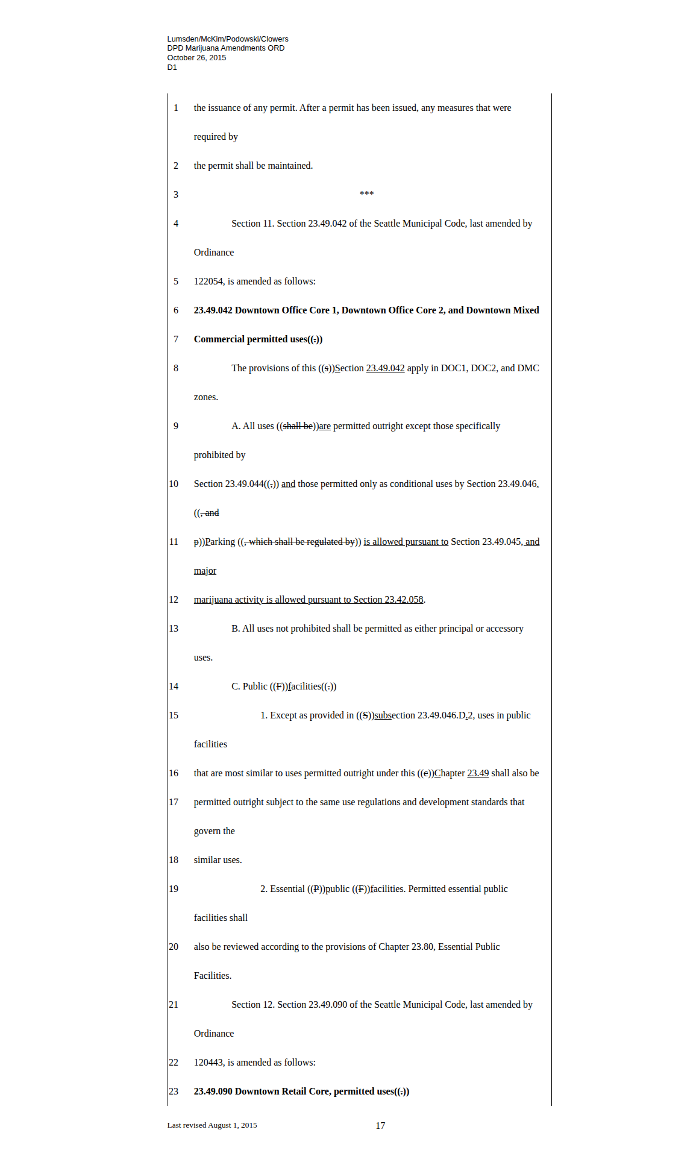Lumsden/McKim/Podowski/Clowers
DPD Marijuana Amendments ORD
October 26, 2015
D1
1the issuance of any permit. After a permit has been issued, any measures that were required by
2the permit shall be maintained.
3***
4 Section 11. Section 23.49.042 of the Seattle Municipal Code, last amended by Ordinance
5122054, is amended as follows:
623.49.042 Downtown Office Core 1, Downtown Office Core 2, and Downtown Mixed
7 Commercial permitted uses((.))
8 The provisions of this ((s))Section 23.49.042 apply in DOC1, DOC2, and DMC zones.
9 A. All uses ((shall be))are permitted outright except those specifically prohibited by
10 Section 23.49.044((,)) and those permitted only as conditional uses by Section 23.49.046.((, and
11 p))Parking ((, which shall be regulated by)) is allowed pursuant to Section 23.49.045, and major
12 marijuana activity is allowed pursuant to Section 23.42.058.
13 B. All uses not prohibited shall be permitted as either principal or accessory uses.
14 C. Public ((F))facilities((.))
151. Except as provided in ((S))subsection 23.49.046.D. 2, uses in public facilities
16that are most similar to uses permitted outright under this ((c))Chapter 23.49 shall also be
17permitted outright subject to the same use regulations and development standards that govern the
18similar uses.
192. Essential ((P))public ((F))facilities. Permitted essential public facilities shall
20also be reviewed according to the provisions of Chapter 23.80, Essential Public Facilities.
21 Section 12. Section 23.49.090 of the Seattle Municipal Code, last amended by Ordinance
22120443, is amended as follows:
2323.49.090 Downtown Retail Core, permitted uses((.))
Last revised August 1, 2015 17